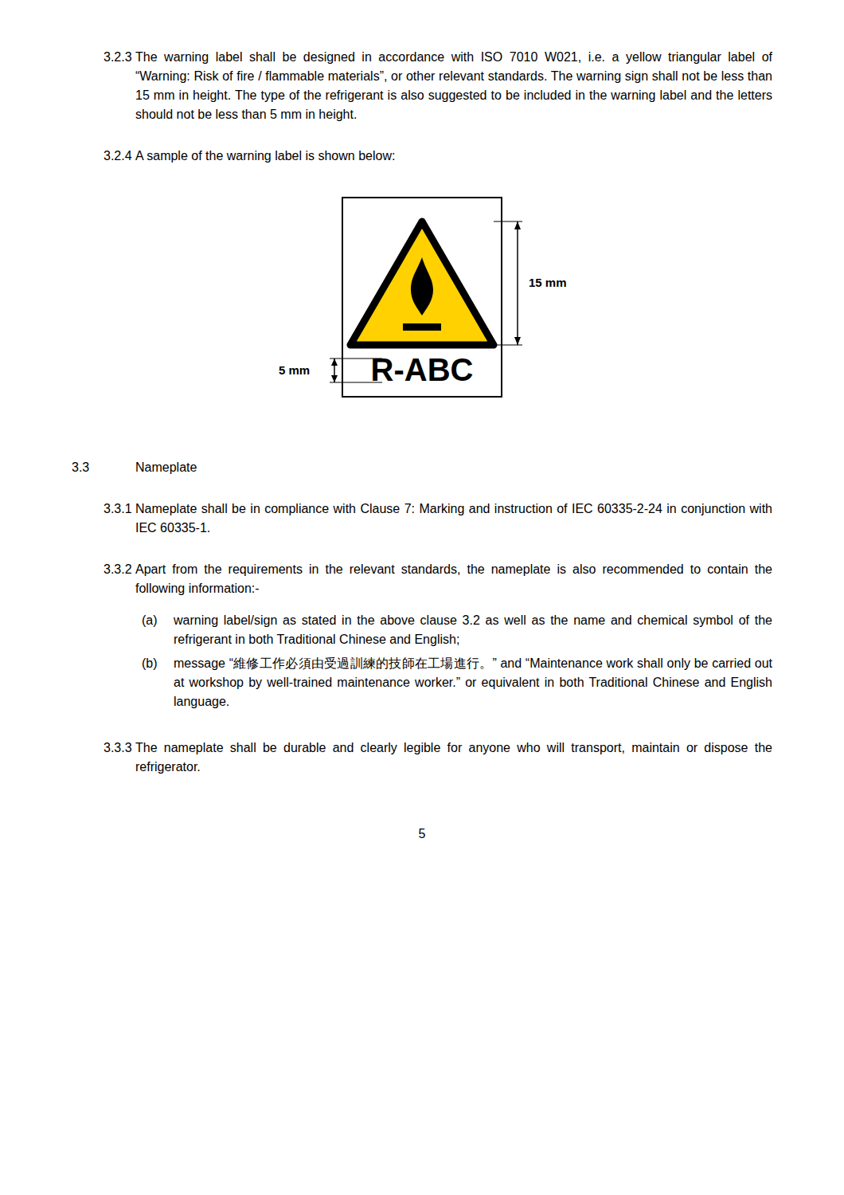3.2.3
The warning label shall be designed in accordance with ISO 7010 W021, i.e. a yellow triangular label of “Warning: Risk of fire / flammable materials”, or other relevant standards. The warning sign shall not be less than 15 mm in height. The type of the refrigerant is also suggested to be included in the warning label and the letters should not be less than 5 mm in height.
3.2.4
A sample of the warning label is shown below:
R-ABC 15 mm 5 mm
3.3
Nameplate
3.3.1
Nameplate shall be in compliance with Clause 7: Marking and instruction of IEC 60335-2-24 in conjunction with IEC 60335-1.
3.3.2
Apart from the requirements in the relevant standards, the nameplate is also recommended to contain the following information:-
(a) warning label/sign as stated in the above clause 3.2 as well as the name and chemical symbol of the refrigerant in both Traditional Chinese and English;
(b) message “維修工作必須由受過訓練的技師在工場進行。” and “Maintenance work shall only be carried out at workshop by well-trained maintenance worker.” or equivalent in both Traditional Chinese and English language.
3.3.3
The nameplate shall be durable and clearly legible for anyone who will transport, maintain or dispose the refrigerator.
5